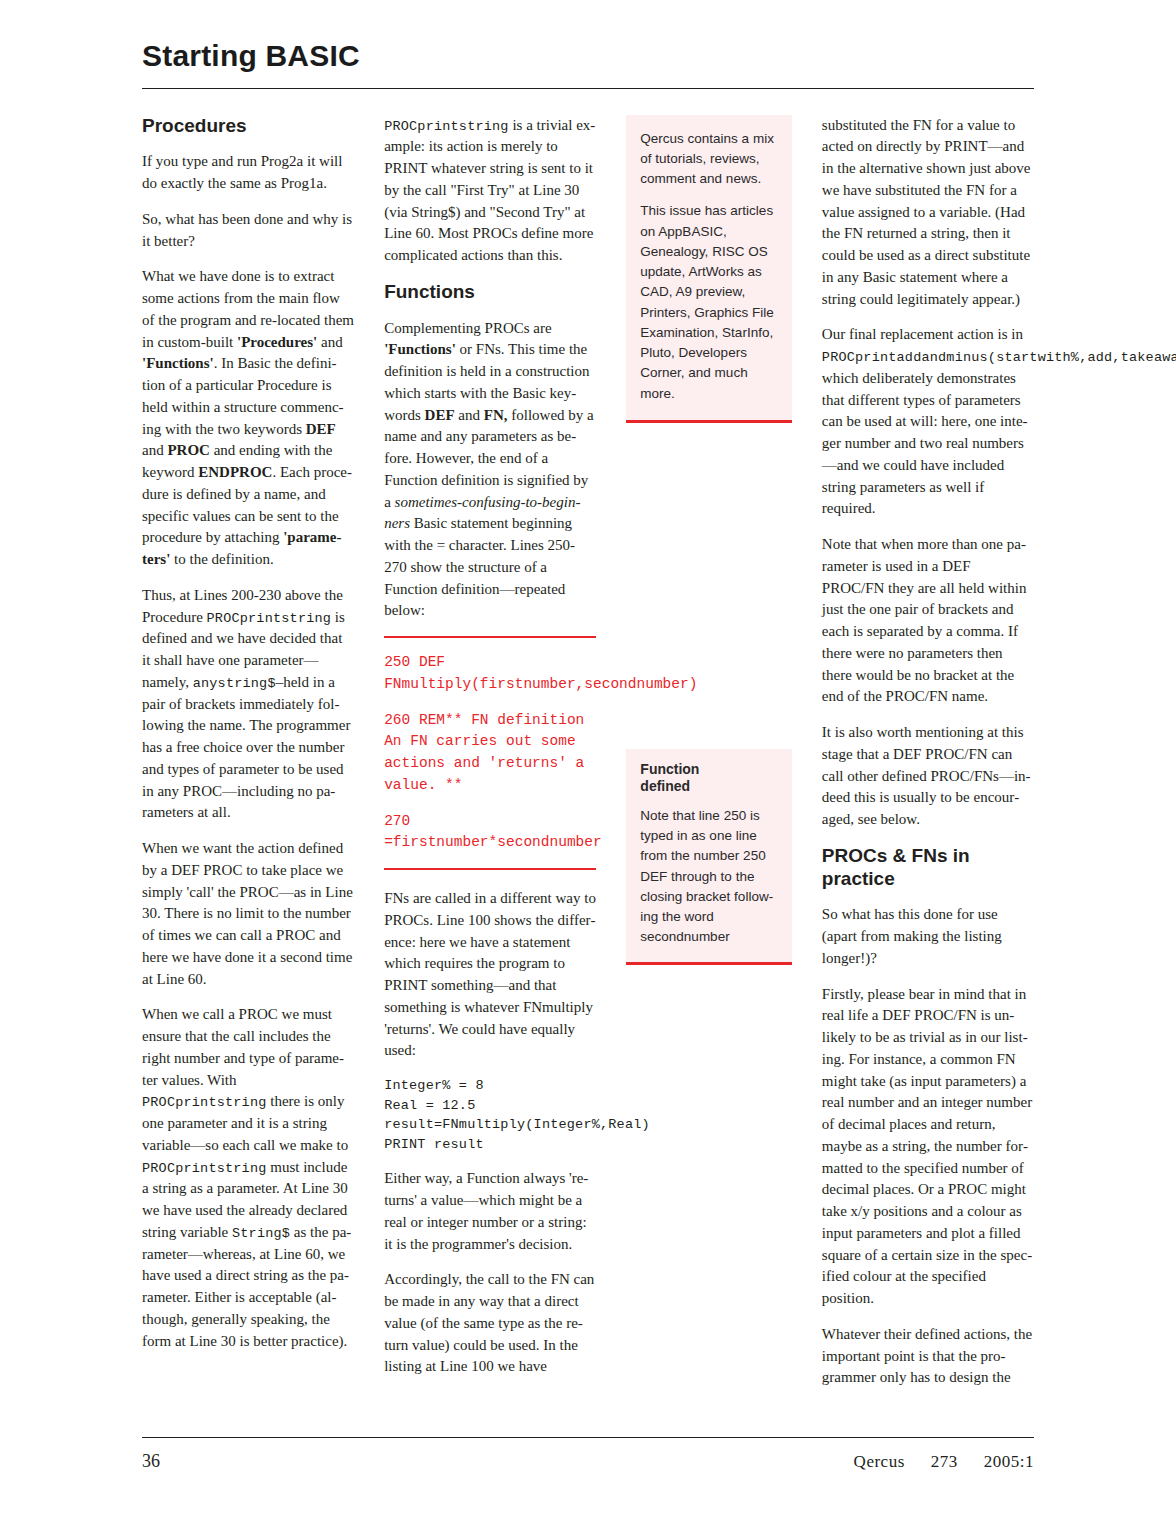Starting BASIC
Procedures
If you type and run Prog2a it will do exactly the same as Prog1a.
So, what has been done and why is it better?
What we have done is to extract some actions from the main flow of the program and re-located them in custom-built 'Procedures' and 'Functions'. In Basic the definition of a particular Procedure is held within a structure commencing with the two keywords DEF and PROC and ending with the keyword ENDPROC. Each procedure is defined by a name, and specific values can be sent to the procedure by attaching 'parameters' to the definition.
Thus, at Lines 200-230 above the Procedure PROCprintstring is defined and we have decided that it shall have one parameter—namely, anystring$–held in a pair of brackets immediately following the name. The programmer has a free choice over the number and types of parameter to be used in any PROC—including no parameters at all.
When we want the action defined by a DEF PROC to take place we simply 'call' the PROC—as in Line 30. There is no limit to the number of times we can call a PROC and here we have done it a second time at Line 60.
When we call a PROC we must ensure that the call includes the right number and type of parameter values. With PROCprintstring there is only one parameter and it is a string variable—so each call we make to PROCprintstring must include a string as a parameter. At Line 30 we have used the already declared string variable String$ as the parameter—whereas, at Line 60, we have used a direct string as the parameter. Either is acceptable (although, generally speaking, the form at Line 30 is better practice).
PROCprintstring is a trivial example: its action is merely to PRINT whatever string is sent to it by the call "First Try" at Line 30 (via String$) and "Second Try" at Line 60. Most PROCs define more complicated actions than this.
Functions
Complementing PROCs are 'Functions' or FNs. This time the definition is held in a construction which starts with the Basic keywords DEF and FN, followed by a name and any parameters as before. However, the end of a Function definition is signified by a sometimes-confusing-to-beginners Basic statement beginning with the = character. Lines 250-270 show the structure of a Function definition—repeated below:
250 DEF
FNmultiply(firstnumber,secondnumber)
260 REM** FN definition An FN carries out some actions and 'returns' a value. **
270 =firstnumber*secondnumber
FNs are called in a different way to PROCs. Line 100 shows the difference: here we have a statement which requires the program to PRINT something—and that something is whatever FNmultiply 'returns'. We could have equally used:
Integer% = 8
Real = 12.5
result=FNmultiply(Integer%,Real)
PRINT result
Either way, a Function always 'returns' a value—which might be a real or integer number or a string: it is the programmer's decision.
Accordingly, the call to the FN can be made in any way that a direct value (of the same type as the return value) could be used. In the listing at Line 100 we have
Qercus contains a mix of tutorials, reviews, comment and news.
This issue has articles on AppBASIC, Genealogy, RISC OS update, ArtWorks as CAD, A9 preview, Printers, Graphics File Examination, StarInfo, Pluto, Developers Corner, and much more.
Function
defined
Note that line 250 is typed in as one line from the number 250 DEF through to the closing bracket following the word secondnumber
substituted the FN for a value to acted on directly by PRINT—and in the alternative shown just above we have substituted the FN for a value assigned to a variable. (Had the FN returned a string, then it could be used as a direct substitute in any Basic statement where a string could legitimately appear.)
Our final replacement action is in PROCprintaddandminus(startwith%,add,takeaway) which deliberately demonstrates that different types of parameters can be used at will: here, one integer number and two real numbers—and we could have included string parameters as well if required.
Note that when more than one parameter is used in a DEF PROC/FN they are all held within just the one pair of brackets and each is separated by a comma. If there were no parameters then there would be no bracket at the end of the PROC/FN name.
It is also worth mentioning at this stage that a DEF PROC/FN can call other defined PROC/FNs—indeed this is usually to be encouraged, see below.
PROCs & FNs in practice
So what has this done for use (apart from making the listing longer!)?
Firstly, please bear in mind that in real life a DEF PROC/FN is unlikely to be as trivial as in our listing. For instance, a common FN might take (as input parameters) a real number and an integer number of decimal places and return, maybe as a string, the number formatted to the specified number of decimal places. Or a PROC might take x/y positions and a colour as input parameters and plot a filled square of a certain size in the specified colour at the specified position.
Whatever their defined actions, the important point is that the programmer only has to design the
36
Qercus2732005:1